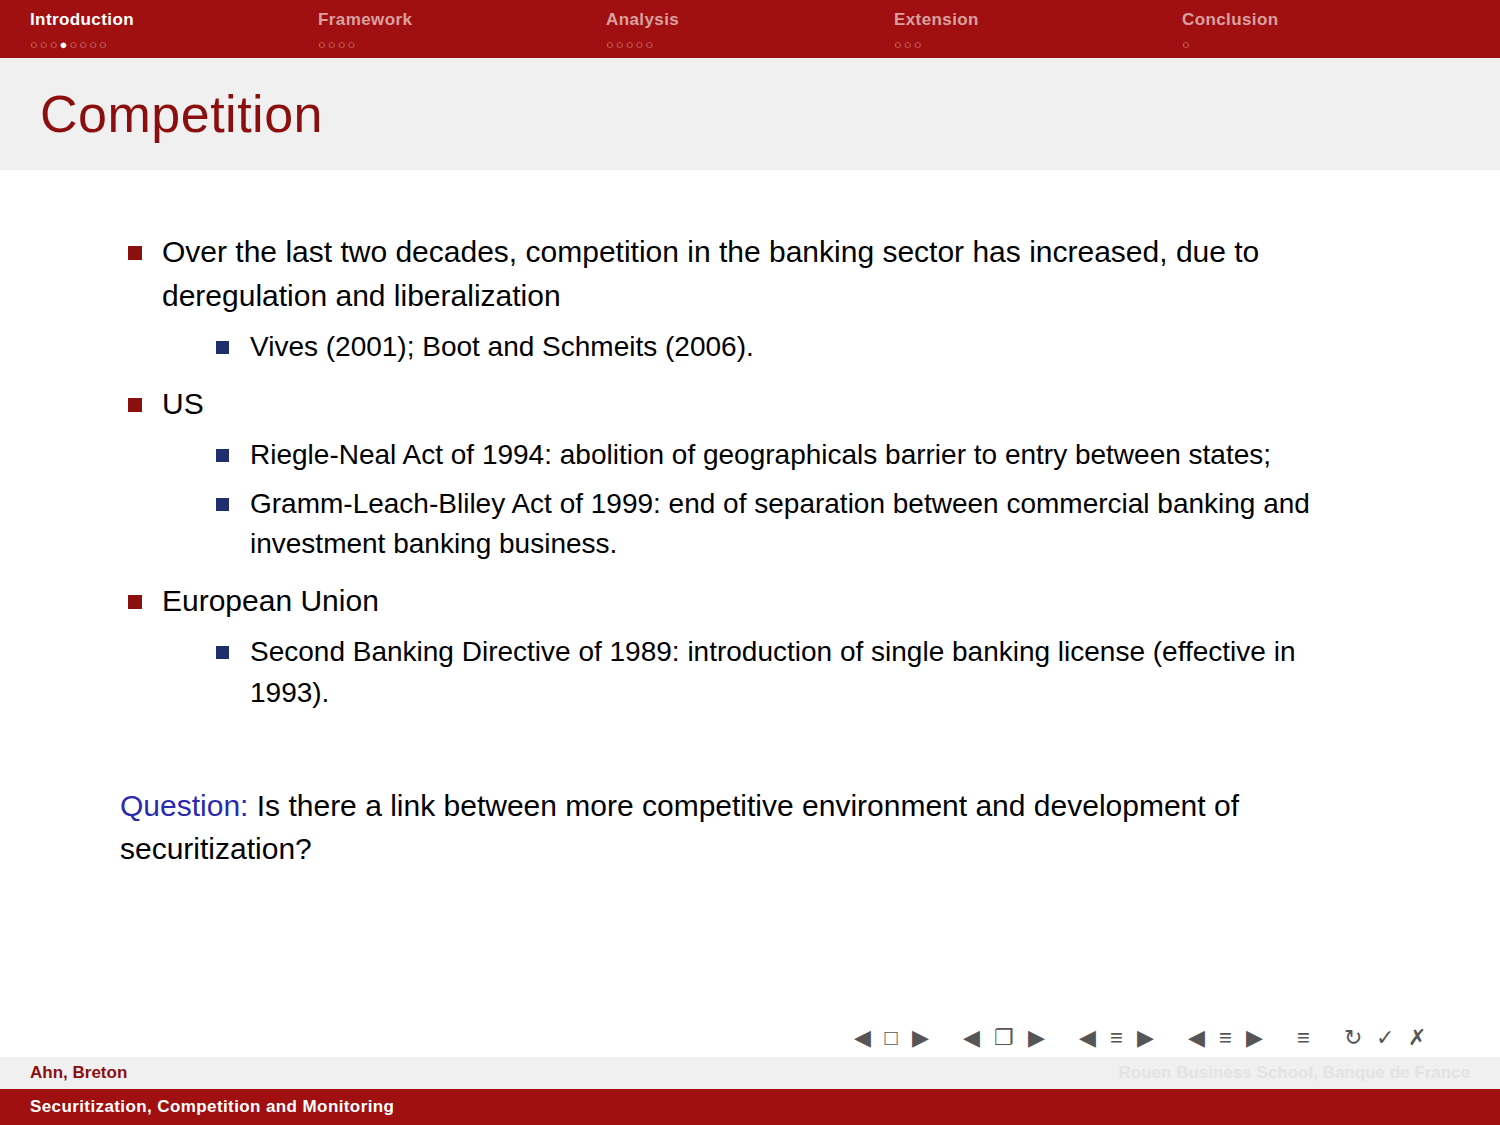Introduction ○○○●○○○○
Framework ○○○○
Analysis ○○○○○
Extension ○○○
Conclusion ○
Competition
Over the last two decades, competition in the banking sector has increased, due to deregulation and liberalization
Vives (2001); Boot and Schmeits (2006).
US
Riegle-Neal Act of 1994: abolition of geographicals barrier to entry between states;
Gramm-Leach-Bliley Act of 1999: end of separation between commercial banking and investment banking business.
European Union
Second Banking Directive of 1989: introduction of single banking license (effective in 1993).
Question: Is there a link between more competitive environment and development of securitization?
◀□▶ ◀❐▶ ◀≡▶ ◀≡▶ ≡ ↻✓✗
Ahn, Breton Rouen Business School, Banque de France
Securitization, Competition and Monitoring